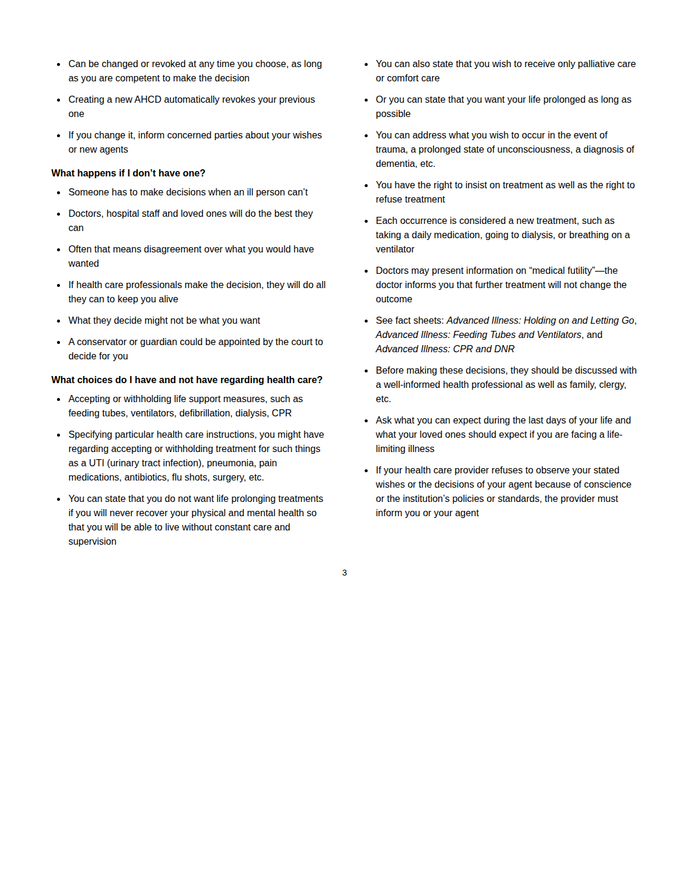Can be changed or revoked at any time you choose, as long as you are competent to make the decision
Creating a new AHCD automatically revokes your previous one
If you change it, inform concerned parties about your wishes or new agents
What happens if I don’t have one?
Someone has to make decisions when an ill person can’t
Doctors, hospital staff and loved ones will do the best they can
Often that means disagreement over what you would have wanted
If health care professionals make the decision, they will do all they can to keep you alive
What they decide might not be what you want
A conservator or guardian could be appointed by the court to decide for you
What choices do I have and not have regarding health care?
Accepting or withholding life support measures, such as feeding tubes, ventilators, defibrillation, dialysis, CPR
Specifying particular health care instructions, you might have regarding accepting or withholding treatment for such things as a UTI (urinary tract infection), pneumonia, pain medications, antibiotics, flu shots, surgery, etc.
You can state that you do not want life prolonging treatments if you will never recover your physical and mental health so that you will be able to live without constant care and supervision
You can also state that you wish to receive only palliative care or comfort care
Or you can state that you want your life prolonged as long as possible
You can address what you wish to occur in the event of trauma, a prolonged state of unconsciousness, a diagnosis of dementia, etc.
You have the right to insist on treatment as well as the right to refuse treatment
Each occurrence is considered a new treatment, such as taking a daily medication, going to dialysis, or breathing on a ventilator
Doctors may present information on “medical futility”—the doctor informs you that further treatment will not change the outcome
See fact sheets: Advanced Illness: Holding on and Letting Go, Advanced Illness: Feeding Tubes and Ventilators, and Advanced Illness: CPR and DNR
Before making these decisions, they should be discussed with a well-informed health professional as well as family, clergy, etc.
Ask what you can expect during the last days of your life and what your loved ones should expect if you are facing a life-limiting illness
If your health care provider refuses to observe your stated wishes or the decisions of your agent because of conscience or the institution’s policies or standards, the provider must inform you or your agent
3